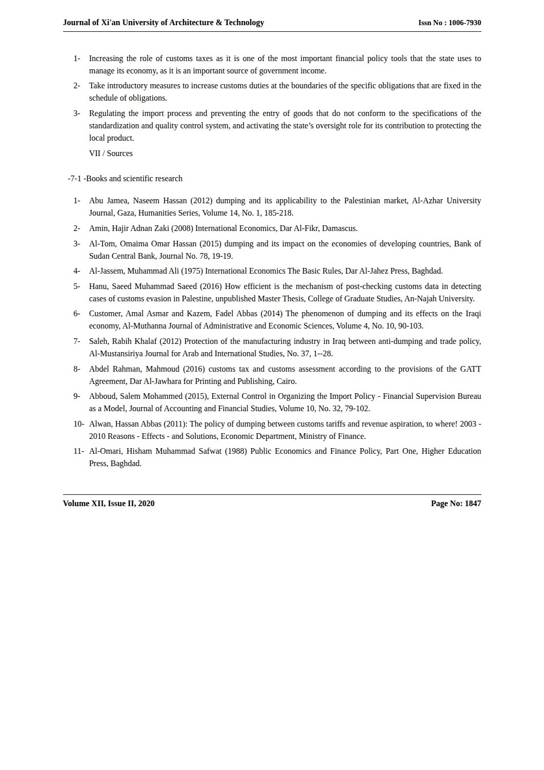Journal of Xi'an University of Architecture & Technology Issn No : 1006-7930
Increasing the role of customs taxes as it is one of the most important financial policy tools that the state uses to manage its economy, as it is an important source of government income.
Take introductory measures to increase customs duties at the boundaries of the specific obligations that are fixed in the schedule of obligations.
Regulating the import process and preventing the entry of goods that do not conform to the specifications of the standardization and quality control system, and activating the state’s oversight role for its contribution to protecting the local product.
VII / Sources
-7-1 -Books and scientific research
Abu Jamea, Naseem Hassan (2012) dumping and its applicability to the Palestinian market, Al-Azhar University Journal, Gaza, Humanities Series, Volume 14, No. 1, 185-218.
Amin, Hajir Adnan Zaki (2008) International Economics, Dar Al-Fikr, Damascus.
Al-Tom, Omaima Omar Hassan (2015) dumping and its impact on the economies of developing countries, Bank of Sudan Central Bank, Journal No. 78, 19-19.
Al-Jassem, Muhammad Ali (1975) International Economics The Basic Rules, Dar Al-Jahez Press, Baghdad.
Hanu, Saeed Muhammad Saeed (2016) How efficient is the mechanism of post-checking customs data in detecting cases of customs evasion in Palestine, unpublished Master Thesis, College of Graduate Studies, An-Najah University.
Customer, Amal Asmar and Kazem, Fadel Abbas (2014) The phenomenon of dumping and its effects on the Iraqi economy, Al-Muthanna Journal of Administrative and Economic Sciences, Volume 4, No. 10, 90-103.
Saleh, Rabih Khalaf (2012) Protection of the manufacturing industry in Iraq between anti-dumping and trade policy, Al-Mustansiriya Journal for Arab and International Studies, No. 37, 1--28.
Abdel Rahman, Mahmoud (2016) customs tax and customs assessment according to the provisions of the GATT Agreement, Dar Al-Jawhara for Printing and Publishing, Cairo.
Abboud, Salem Mohammed (2015), External Control in Organizing the Import Policy - Financial Supervision Bureau as a Model, Journal of Accounting and Financial Studies, Volume 10, No. 32, 79-102.
Alwan, Hassan Abbas (2011): The policy of dumping between customs tariffs and revenue aspiration, to where! 2003 - 2010 Reasons - Effects - and Solutions, Economic Department, Ministry of Finance.
Al-Omari, Hisham Muhammad Safwat (1988) Public Economics and Finance Policy, Part One, Higher Education Press, Baghdad.
Volume XII, Issue II, 2020 Page No: 1847